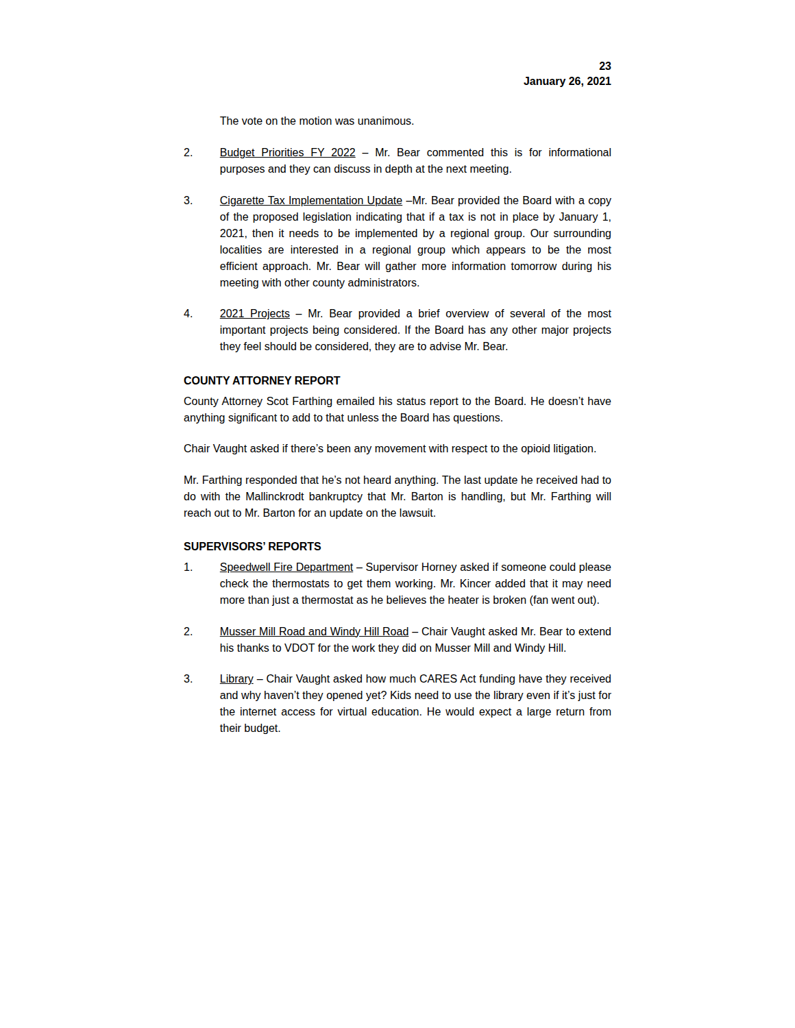23
January 26, 2021
The vote on the motion was unanimous.
2. Budget Priorities FY 2022 – Mr. Bear commented this is for informational purposes and they can discuss in depth at the next meeting.
3. Cigarette Tax Implementation Update –Mr. Bear provided the Board with a copy of the proposed legislation indicating that if a tax is not in place by January 1, 2021, then it needs to be implemented by a regional group. Our surrounding localities are interested in a regional group which appears to be the most efficient approach. Mr. Bear will gather more information tomorrow during his meeting with other county administrators.
4. 2021 Projects – Mr. Bear provided a brief overview of several of the most important projects being considered. If the Board has any other major projects they feel should be considered, they are to advise Mr. Bear.
COUNTY ATTORNEY REPORT
County Attorney Scot Farthing emailed his status report to the Board. He doesn’t have anything significant to add to that unless the Board has questions.
Chair Vaught asked if there’s been any movement with respect to the opioid litigation.
Mr. Farthing responded that he’s not heard anything. The last update he received had to do with the Mallinckrodt bankruptcy that Mr. Barton is handling, but Mr. Farthing will reach out to Mr. Barton for an update on the lawsuit.
SUPERVISORS’ REPORTS
1. Speedwell Fire Department – Supervisor Horney asked if someone could please check the thermostats to get them working. Mr. Kincer added that it may need more than just a thermostat as he believes the heater is broken (fan went out).
2. Musser Mill Road and Windy Hill Road – Chair Vaught asked Mr. Bear to extend his thanks to VDOT for the work they did on Musser Mill and Windy Hill.
3. Library – Chair Vaught asked how much CARES Act funding have they received and why haven’t they opened yet? Kids need to use the library even if it’s just for the internet access for virtual education. He would expect a large return from their budget.